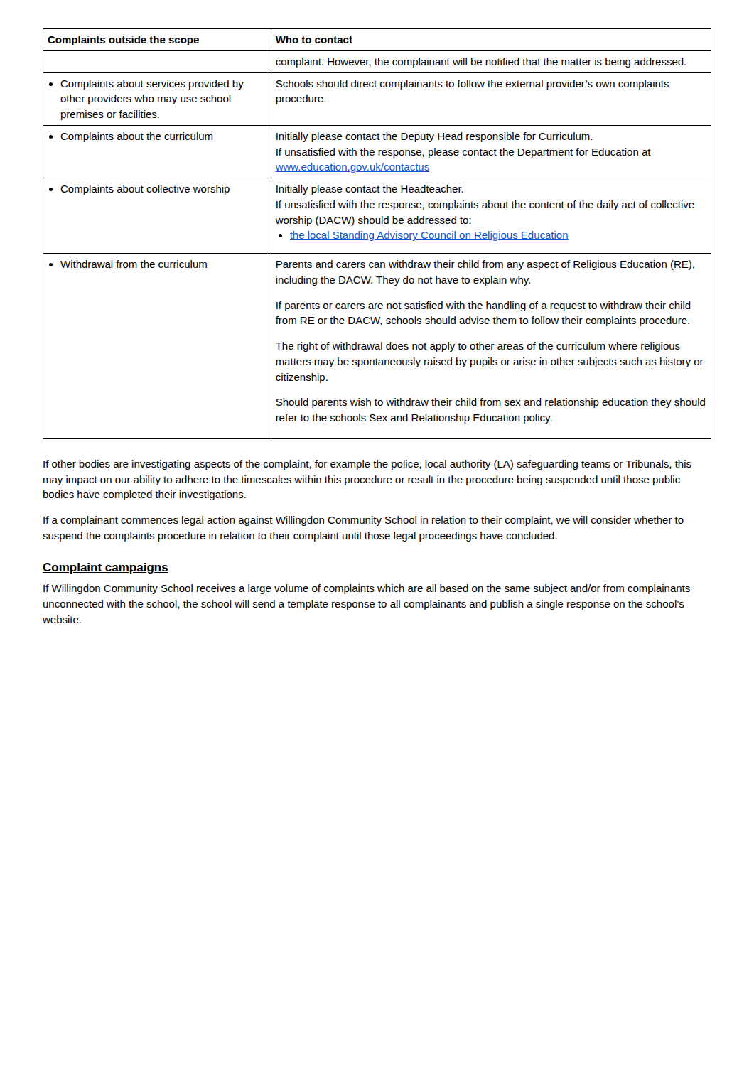| Complaints outside the scope | Who to contact |
| --- | --- |
| | complaint. However, the complainant will be notified that the matter is being addressed. |
| Complaints about services provided by other providers who may use school premises or facilities. | Schools should direct complainants to follow the external provider’s own complaints procedure. |
| Complaints about the curriculum | Initially please contact the Deputy Head responsible for Curriculum. If unsatisfied with the response, please contact the Department for Education at www.education.gov.uk/contactus |
| Complaints about collective worship | Initially please contact the Headteacher. If unsatisfied with the response, complaints about the content of the daily act of collective worship (DACW) should be addressed to: the local Standing Advisory Council on Religious Education |
| Withdrawal from the curriculum | Parents and carers can withdraw their child from any aspect of Religious Education (RE), including the DACW. They do not have to explain why. If parents or carers are not satisfied with the handling of a request to withdraw their child from RE or the DACW, schools should advise them to follow their complaints procedure. The right of withdrawal does not apply to other areas of the curriculum where religious matters may be spontaneously raised by pupils or arise in other subjects such as history or citizenship. Should parents wish to withdraw their child from sex and relationship education they should refer to the schools Sex and Relationship Education policy. |
If other bodies are investigating aspects of the complaint, for example the police, local authority (LA) safeguarding teams or Tribunals, this may impact on our ability to adhere to the timescales within this procedure or result in the procedure being suspended until those public bodies have completed their investigations.
If a complainant commences legal action against Willingdon Community School in relation to their complaint, we will consider whether to suspend the complaints procedure in relation to their complaint until those legal proceedings have concluded.
Complaint campaigns
If Willingdon Community School receives a large volume of complaints which are all based on the same subject and/or from complainants unconnected with the school, the school will send a template response to all complainants and publish a single response on the school’s website.